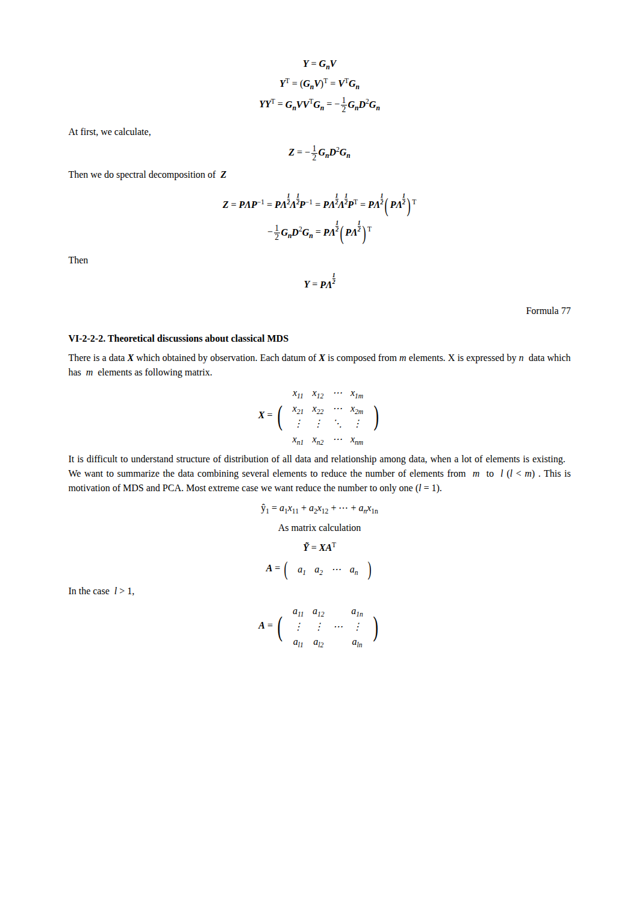Y = GnV
YT = (GnV)T = VTGn
YYT = GnVVTGn = −12 GnD2Gn
At first, we calculate,
Z = −12 GnD2Gn
Then we do spectral decomposition of Z
Z = PΛP−1 = PΛ12 Λ12 P−1 = PΛ12 Λ12 PT = PΛ12(PΛ12)T
−12 GnD2Gn = PΛ12(PΛ12)T
Then
Y = PΛ12
Formula 77
VI-2-2-2. Theoretical discussions about classical MDS
There is a data X which obtained by observation. Each datum of X is composed from m elements. X is expressed by n data which has m elements as following matrix.
X = (
| x 11 | x 12 | ⋯ | x 1m |
| x 21 | x 22 | ⋯ | x 2m |
| ⋮ | ⋮ | ⋱ | ⋮ |
| x n1 | x n2 | ⋯ | x nm |
)
It is difficult to understand structure of distribution of all data and relationship among data, when a lot of elements is existing. We want to summarize the data combining several elements to reduce the number of elements from m to l (l < m) . This is motivation of MDS and PCA. Most extreme case we want reduce the number to only one (l = 1).
ŷ1 = a1x11 + a2x12 + ⋯ + anx1n
As matrix calculation
Ỹ = XAT
A = (
| a 1 | a 2 | ⋯ | a n |
)
In the case l > 1,
A = (
| a 11 | a 12 | | a 1n |
| ⋮ | ⋮ | ⋯ | ⋮ |
| a l1 | a l2 | | a ln |
)